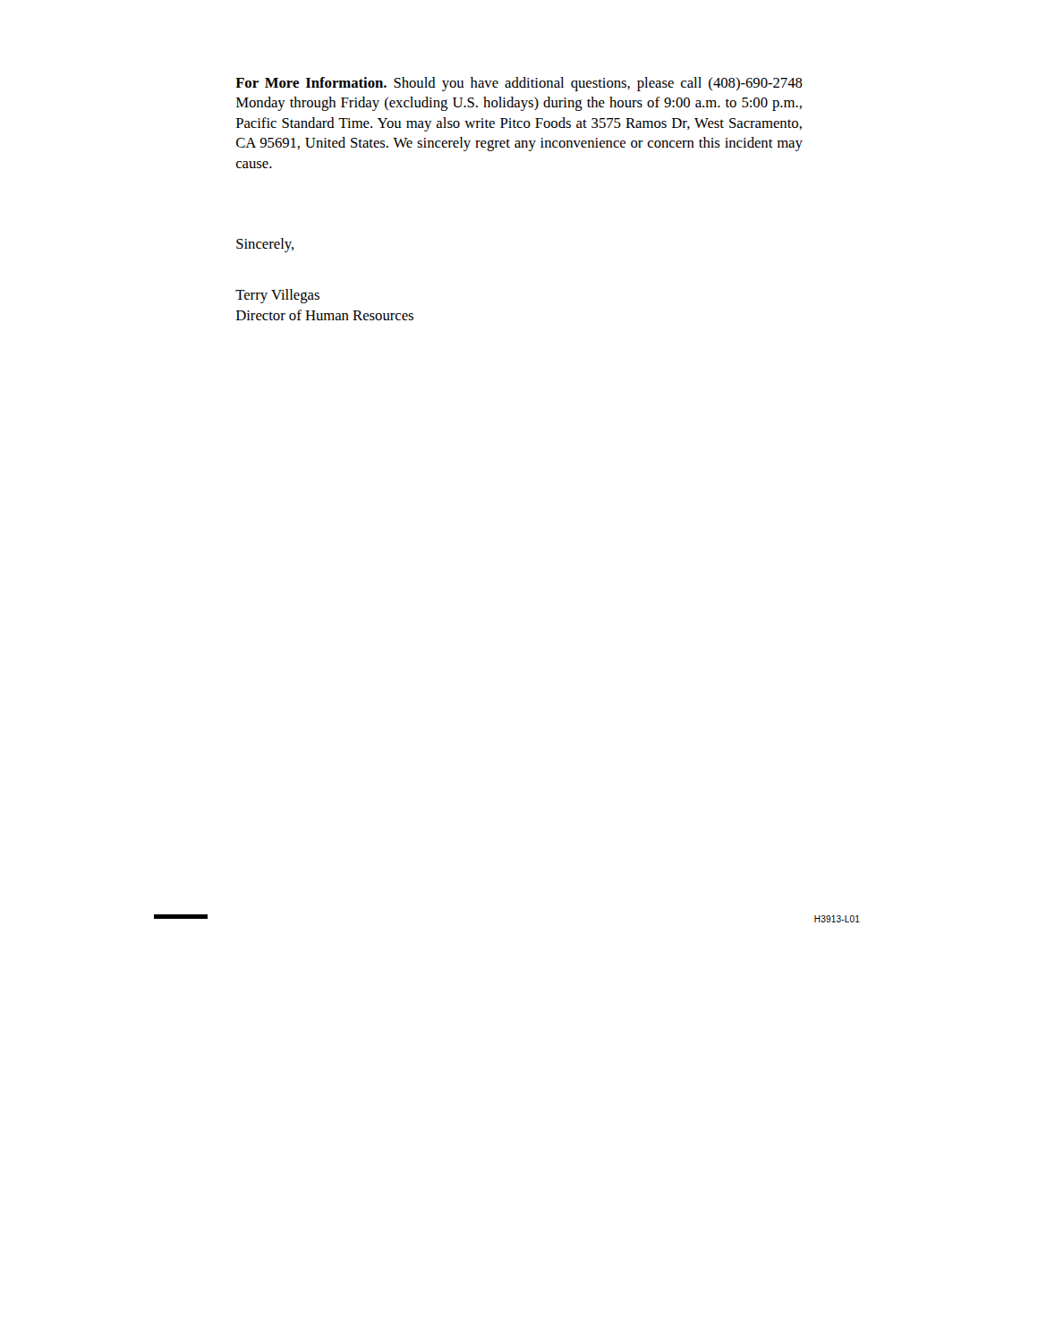For More Information. Should you have additional questions, please call (408)-690-2748 Monday through Friday (excluding U.S. holidays) during the hours of 9:00 a.m. to 5:00 p.m., Pacific Standard Time. You may also write Pitco Foods at 3575 Ramos Dr, West Sacramento, CA 95691, United States. We sincerely regret any inconvenience or concern this incident may cause.
Sincerely,
Terry Villegas
Director of Human Resources
H3913-L01